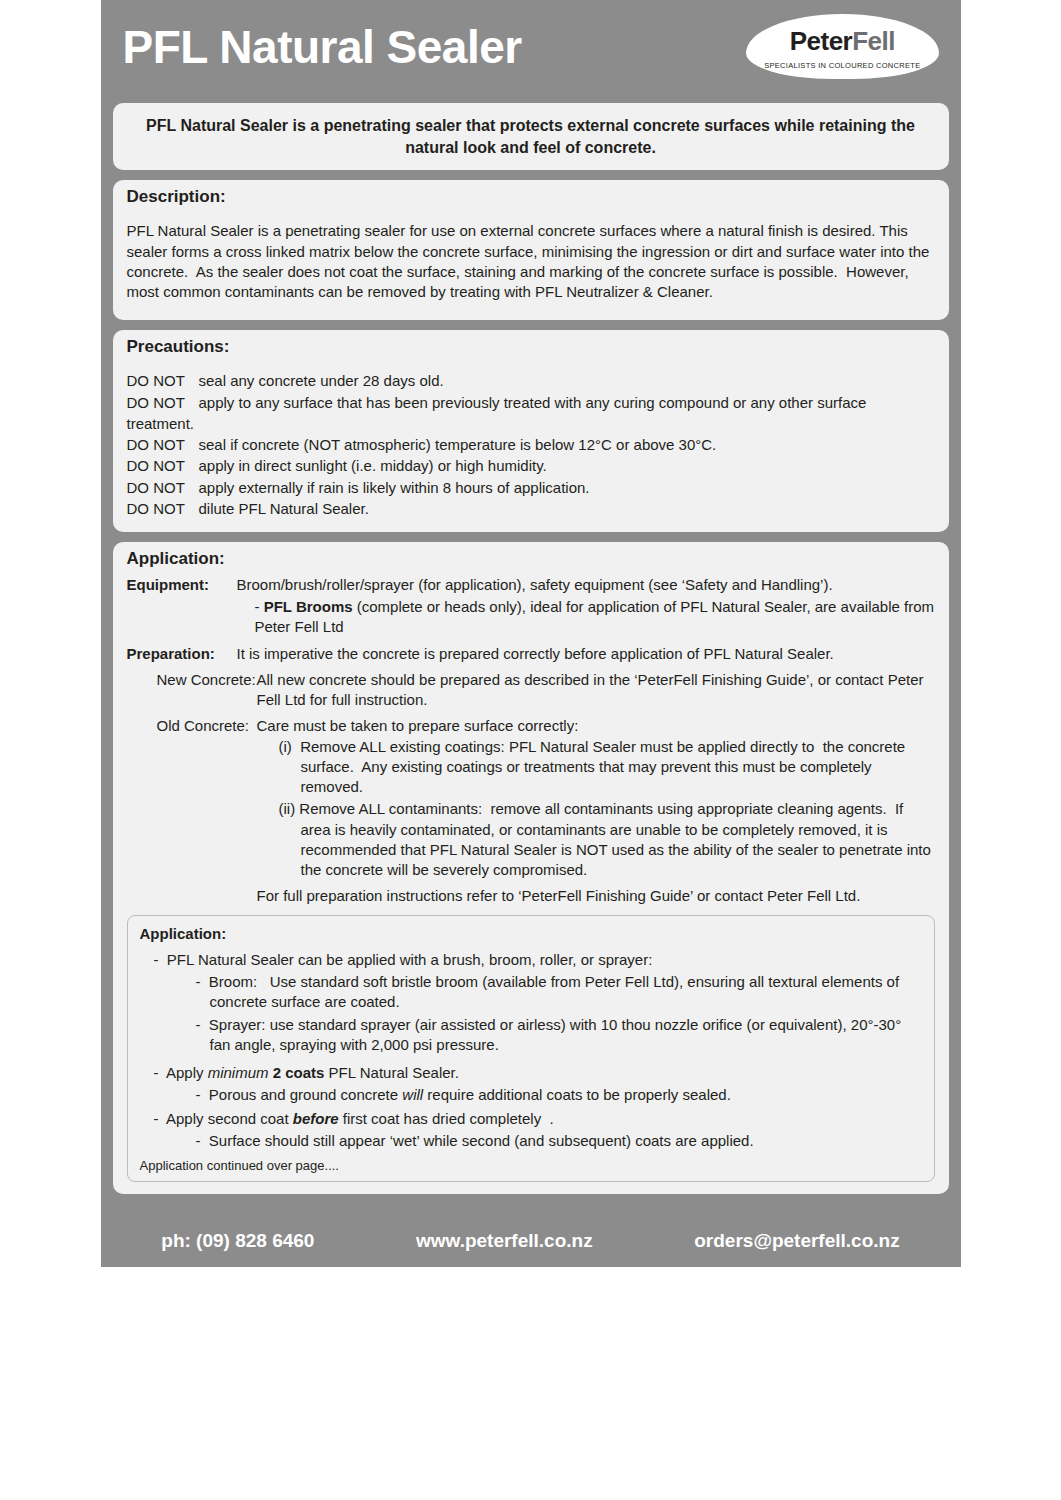PFL Natural Sealer
PeterFell
SPECIALISTS IN COLOURED CONCRETE
PFL Natural Sealer is a penetrating sealer that protects external concrete surfaces while retaining the natural look and feel of concrete.
Description:
PFL Natural Sealer is a penetrating sealer for use on external concrete surfaces where a natural finish is desired. This sealer forms a cross linked matrix below the concrete surface, minimising the ingression or dirt and surface water into the concrete. As the sealer does not coat the surface, staining and marking of the concrete surface is possible. However, most common contaminants can be removed by treating with PFL Neutralizer & Cleaner.
Precautions:
DO NOTseal any concrete under 28 days old.
DO NOTapply to any surface that has been previously treated with any curing compound or any other surface
treatment.
DO NOTseal if concrete (NOT atmospheric) temperature is below 12°C or above 30°C.
DO NOTapply in direct sunlight (i.e. midday) or high humidity.
DO NOTapply externally if rain is likely within 8 hours of application.
DO NOTdilute PFL Natural Sealer.
Application:
Equipment:
Broom/brush/roller/sprayer (for application), safety equipment (see ‘Safety and Handling’).
PFL Brooms (complete or heads only), ideal for application of PFL Natural Sealer, are available from Peter Fell Ltd
Preparation:
It is imperative the concrete is prepared correctly before application of PFL Natural Sealer.
New Concrete:
All new concrete should be prepared as described in the ‘PeterFell Finishing Guide’, or contact Peter Fell Ltd for full instruction.
Old Concrete:
Care must be taken to prepare surface correctly:
(i) Remove ALL existing coatings: PFL Natural Sealer must be applied directly to the concrete surface. Any existing coatings or treatments that may prevent this must be completely removed.
(ii) Remove ALL contaminants: remove all contaminants using appropriate cleaning agents. If area is heavily contaminated, or contaminants are unable to be completely removed, it is recommended that PFL Natural Sealer is NOT used as the ability of the sealer to penetrate into the concrete will be severely compromised.
For full preparation instructions refer to ‘PeterFell Finishing Guide’ or contact Peter Fell Ltd.
Application:
- PFL Natural Sealer can be applied with a brush, broom, roller, or sprayer:
- Broom: Use standard soft bristle broom (available from Peter Fell Ltd), ensuring all textural elements of concrete surface are coated.
- Sprayer: use standard sprayer (air assisted or airless) with 10 thou nozzle orifice (or equivalent), 20°-30° fan angle, spraying with 2,000 psi pressure.
- Apply minimum 2 coats PFL Natural Sealer.
- Porous and ground concrete will require additional coats to be properly sealed.
- Apply second coat before first coat has dried completely .
- Surface should still appear ‘wet’ while second (and subsequent) coats are applied.
Application continued over page....
ph: (09) 828 6460 www.peterfell.co.nz orders@peterfell.co.nz